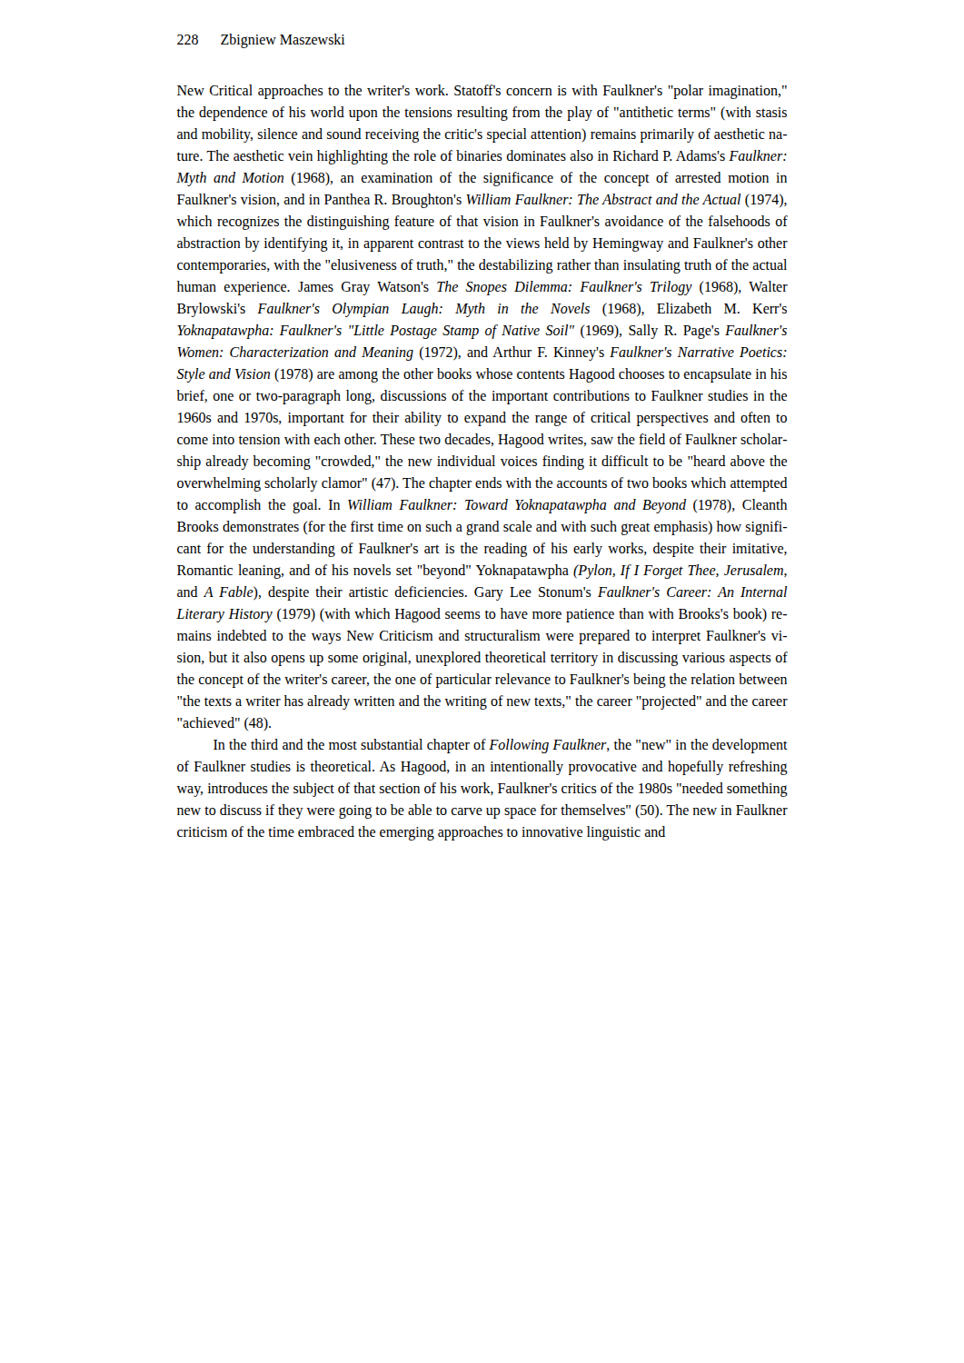228 Zbigniew Maszewski
New Critical approaches to the writer's work. Statoff's concern is with Faulkner's "polar imagination," the dependence of his world upon the tensions resulting from the play of "antithetic terms" (with stasis and mobility, silence and sound receiving the critic's special attention) remains primarily of aesthetic nature. The aesthetic vein highlighting the role of binaries dominates also in Richard P. Adams's Faulkner: Myth and Motion (1968), an examination of the significance of the concept of arrested motion in Faulkner's vision, and in Panthea R. Broughton's William Faulkner: The Abstract and the Actual (1974), which recognizes the distinguishing feature of that vision in Faulkner's avoidance of the falsehoods of abstraction by identifying it, in apparent contrast to the views held by Hemingway and Faulkner's other contemporaries, with the "elusiveness of truth," the destabilizing rather than insulating truth of the actual human experience. James Gray Watson's The Snopes Dilemma: Faulkner's Trilogy (1968), Walter Brylowski's Faulkner's Olympian Laugh: Myth in the Novels (1968), Elizabeth M. Kerr's Yoknapatawpha: Faulkner's "Little Postage Stamp of Native Soil" (1969), Sally R. Page's Faulkner's Women: Characterization and Meaning (1972), and Arthur F. Kinney's Faulkner's Narrative Poetics: Style and Vision (1978) are among the other books whose contents Hagood chooses to encapsulate in his brief, one or two-paragraph long, discussions of the important contributions to Faulkner studies in the 1960s and 1970s, important for their ability to expand the range of critical perspectives and often to come into tension with each other. These two decades, Hagood writes, saw the field of Faulkner scholarship already becoming "crowded," the new individual voices finding it difficult to be "heard above the overwhelming scholarly clamor" (47). The chapter ends with the accounts of two books which attempted to accomplish the goal. In William Faulkner: Toward Yoknapatawpha and Beyond (1978), Cleanth Brooks demonstrates (for the first time on such a grand scale and with such great emphasis) how significant for the understanding of Faulkner's art is the reading of his early works, despite their imitative, Romantic leaning, and of his novels set "beyond" Yoknapatawpha (Pylon, If I Forget Thee, Jerusalem, and A Fable), despite their artistic deficiencies. Gary Lee Stonum's Faulkner's Career: An Internal Literary History (1979) (with which Hagood seems to have more patience than with Brooks's book) remains indebted to the ways New Criticism and structuralism were prepared to interpret Faulkner's vision, but it also opens up some original, unexplored theoretical territory in discussing various aspects of the concept of the writer's career, the one of particular relevance to Faulkner's being the relation between "the texts a writer has already written and the writing of new texts," the career "projected" and the career "achieved" (48).
In the third and the most substantial chapter of Following Faulkner, the "new" in the development of Faulkner studies is theoretical. As Hagood, in an intentionally provocative and hopefully refreshing way, introduces the subject of that section of his work, Faulkner's critics of the 1980s "needed something new to discuss if they were going to be able to carve up space for themselves" (50). The new in Faulkner criticism of the time embraced the emerging approaches to innovative linguistic and